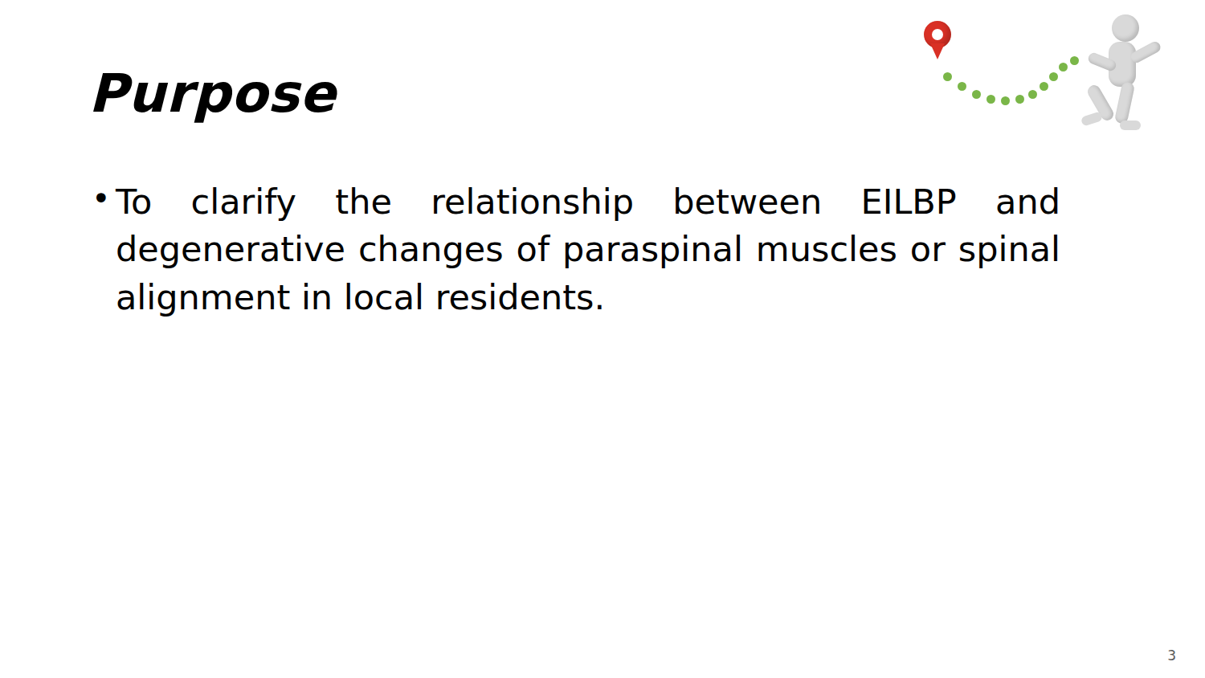Purpose
To clarify the relationship between EILBP and degenerative changes of paraspinal muscles or spinal alignment in local residents.
3